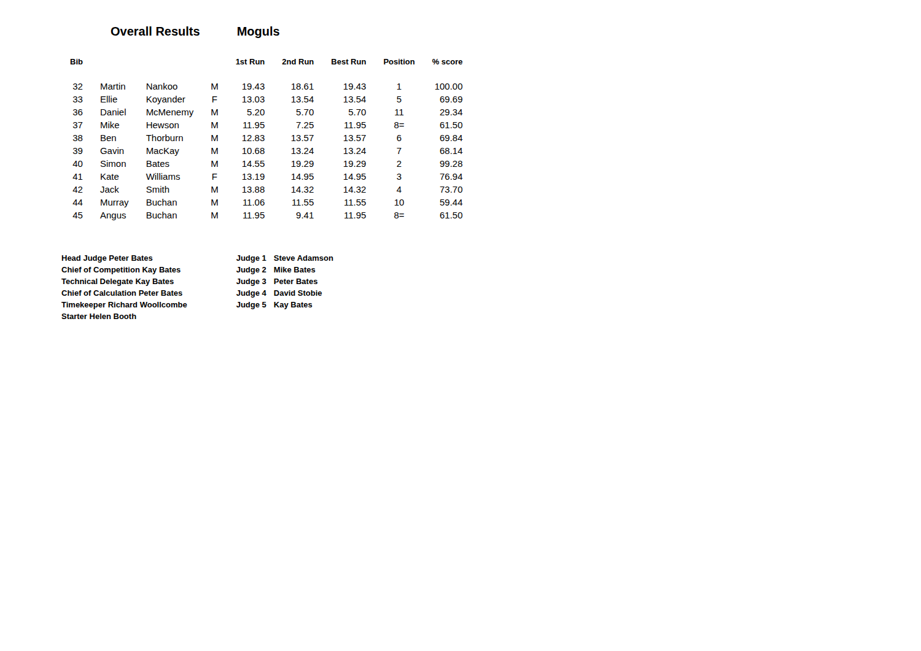Overall Results Moguls
| Bib | | | | 1st Run | 2nd Run | Best Run | Position | % score |
| --- | --- | --- | --- | --- | --- | --- | --- | --- |
| 32 | Martin | Nankoo | M | 19.43 | 18.61 | 19.43 | 1 | 100.00 |
| 33 | Ellie | Koyander | F | 13.03 | 13.54 | 13.54 | 5 | 69.69 |
| 36 | Daniel | McMenemy | M | 5.20 | 5.70 | 5.70 | 11 | 29.34 |
| 37 | Mike | Hewson | M | 11.95 | 7.25 | 11.95 | 8= | 61.50 |
| 38 | Ben | Thorburn | M | 12.83 | 13.57 | 13.57 | 6 | 69.84 |
| 39 | Gavin | MacKay | M | 10.68 | 13.24 | 13.24 | 7 | 68.14 |
| 40 | Simon | Bates | M | 14.55 | 19.29 | 19.29 | 2 | 99.28 |
| 41 | Kate | Williams | F | 13.19 | 14.95 | 14.95 | 3 | 76.94 |
| 42 | Jack | Smith | M | 13.88 | 14.32 | 14.32 | 4 | 73.70 |
| 44 | Murray | Buchan | M | 11.06 | 11.55 | 11.55 | 10 | 59.44 |
| 45 | Angus | Buchan | M | 11.95 | 9.41 | 11.95 | 8= | 61.50 |
| Head Judge Peter Bates | Judge 1 | Steve Adamson |
| Chief of Competition Kay Bates | Judge 2 | Mike Bates |
| Technical Delegate Kay Bates | Judge 3 | Peter Bates |
| Chief of Calculation Peter Bates | Judge 4 | David Stobie |
| Timekeeper Richard Woollcombe | Judge 5 | Kay Bates |
| Starter Helen Booth | | |